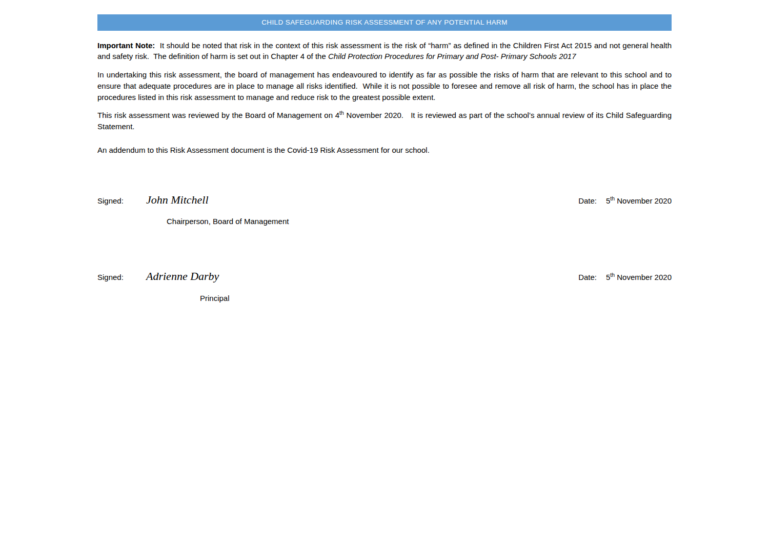CHILD SAFEGUARDING RISK ASSESSMENT OF ANY POTENTIAL HARM
Important Note: It should be noted that risk in the context of this risk assessment is the risk of “harm” as defined in the Children First Act 2015 and not general health and safety risk. The definition of harm is set out in Chapter 4 of the Child Protection Procedures for Primary and Post- Primary Schools 2017
In undertaking this risk assessment, the board of management has endeavoured to identify as far as possible the risks of harm that are relevant to this school and to ensure that adequate procedures are in place to manage all risks identified. While it is not possible to foresee and remove all risk of harm, the school has in place the procedures listed in this risk assessment to manage and reduce risk to the greatest possible extent.
This risk assessment was reviewed by the Board of Management on 4th November 2020. It is reviewed as part of the school’s annual review of its Child Safeguarding Statement.
An addendum to this Risk Assessment document is the Covid-19 Risk Assessment for our school.
Signed: John Mitchell
Date: 5th November 2020
Chairperson, Board of Management
Signed: Adrienne Darby
Date: 5th November 2020
Principal